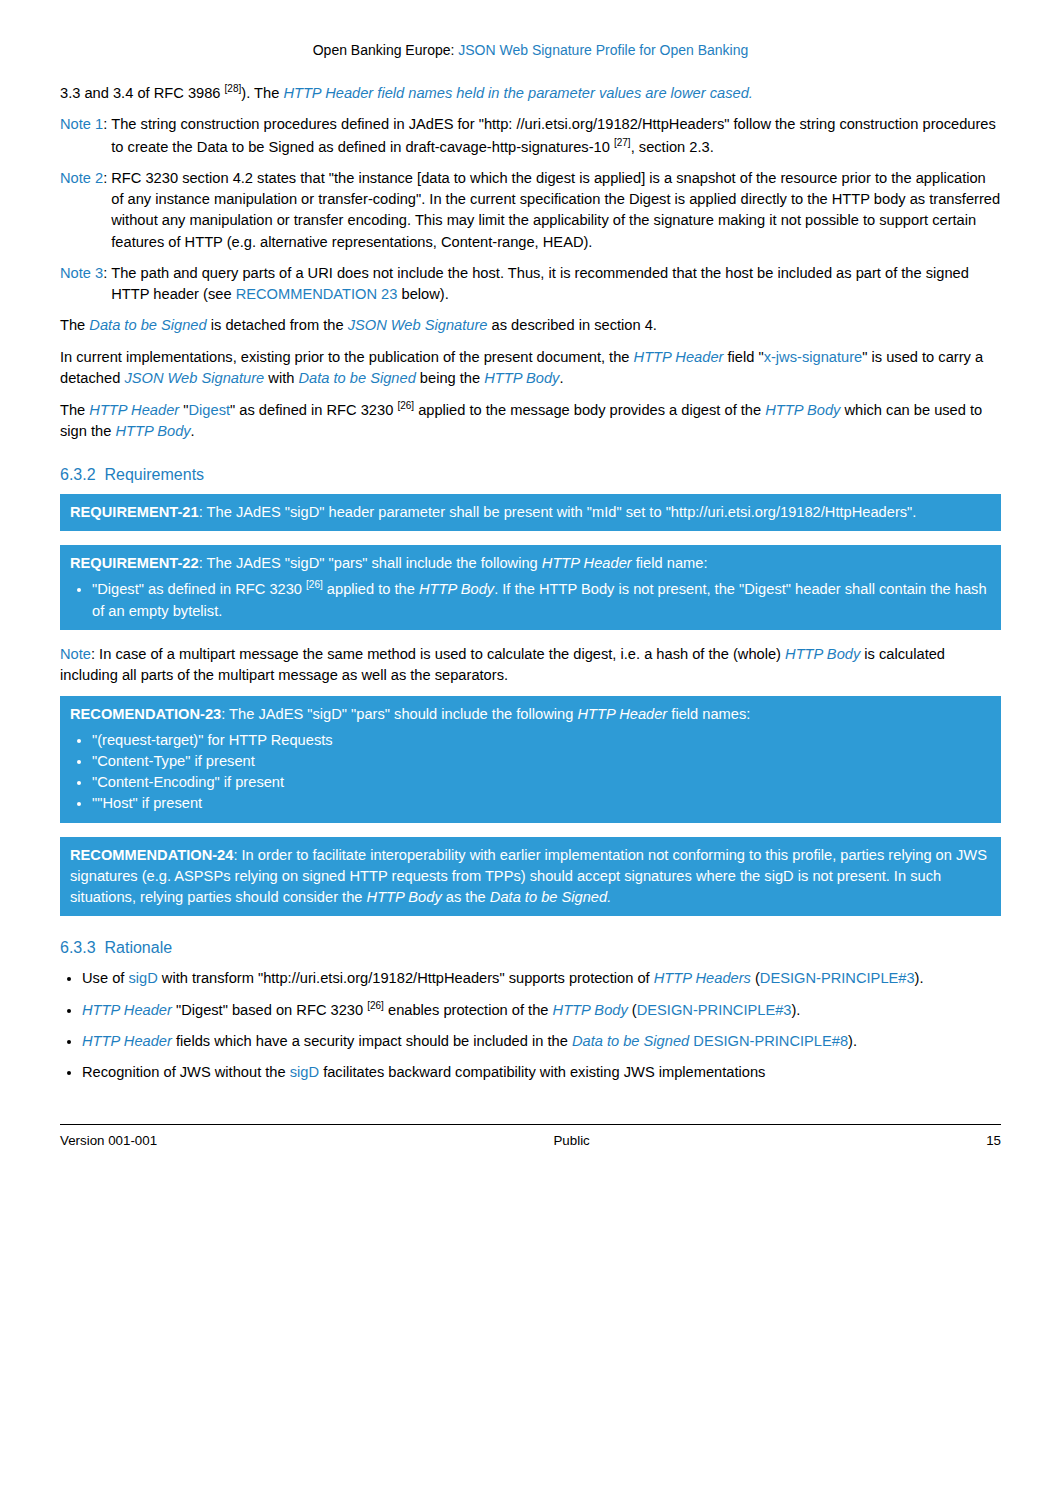Open Banking Europe: JSON Web Signature Profile for Open Banking
3.3 and 3.4 of RFC 3986 [28]). The HTTP Header field names held in the parameter values are lower cased.
Note 1:
The string construction procedures defined in JAdES for "http: //uri.etsi.org/19182/HttpHeaders" follow the string construction procedures to create the Data to be Signed as defined in draft-cavage-http-signatures-10 [27], section 2.3.
Note 2:
RFC 3230 section 4.2 states that "the instance [data to which the digest is applied] is a snapshot of the resource prior to the application of any instance manipulation or transfer-coding". In the current specification the Digest is applied directly to the HTTP body as transferred without any manipulation or transfer encoding. This may limit the applicability of the signature making it not possible to support certain features of HTTP (e.g. alternative representations, Content-range, HEAD).
Note 3:
The path and query parts of a URI does not include the host. Thus, it is recommended that the host be included as part of the signed HTTP header (see RECOMMENDATION 23 below).
The Data to be Signed is detached from the JSON Web Signature as described in section 4.
In current implementations, existing prior to the publication of the present document, the HTTP Header field "x-jws-signature" is used to carry a detached JSON Web Signature with Data to be Signed being the HTTP Body.
The HTTP Header "Digest" as defined in RFC 3230 [26] applied to the message body provides a digest of the HTTP Body which can be used to sign the HTTP Body.
6.3.2 Requirements
REQUIREMENT-21: The JAdES "sigD" header parameter shall be present with "mId" set to "http://uri.etsi.org/19182/HttpHeaders".
REQUIREMENT-22: The JAdES "sigD" "pars" shall include the following HTTP Header field name:
"Digest" as defined in RFC 3230 [26] applied to the HTTP Body. If the HTTP Body is not present, the "Digest" header shall contain the hash of an empty bytelist.
Note: In case of a multipart message the same method is used to calculate the digest, i.e. a hash of the (whole) HTTP Body is calculated including all parts of the multipart message as well as the separators.
RECOMENDATION-23: The JAdES "sigD" "pars" should include the following HTTP Header field names:
"(request-target)" for HTTP Requests
"Content-Type" if present
"Content-Encoding" if present
""Host" if present
RECOMMENDATION-24: In order to facilitate interoperability with earlier implementation not conforming to this profile, parties relying on JWS signatures (e.g. ASPSPs relying on signed HTTP requests from TPPs) should accept signatures where the sigD is not present. In such situations, relying parties should consider the HTTP Body as the Data to be Signed.
6.3.3 Rationale
Use of sigD with transform "http://uri.etsi.org/19182/HttpHeaders" supports protection of HTTP Headers (DESIGN-PRINCIPLE#3).
HTTP Header "Digest" based on RFC 3230 [26] enables protection of the HTTP Body (DESIGN-PRINCIPLE#3).
HTTP Header fields which have a security impact should be included in the Data to be Signed DESIGN-PRINCIPLE#8).
Recognition of JWS without the sigD facilitates backward compatibility with existing JWS implementations
Version 001-001
Public
15